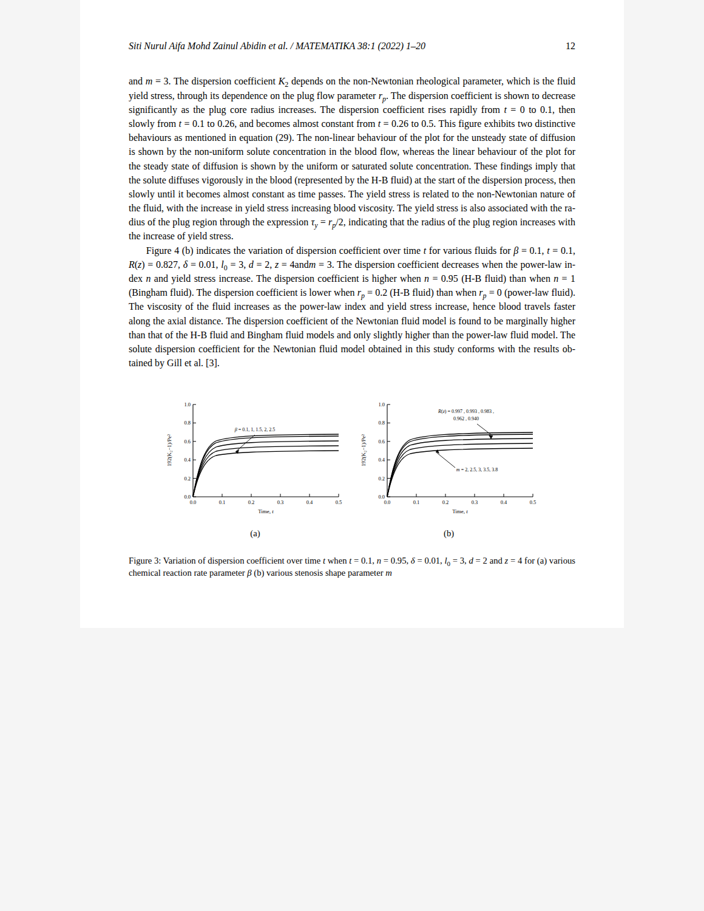Siti Nurul Aifa Mohd Zainul Abidin et al. / MATEMATIKA 38:1 (2022) 1–20 12
and m = 3. The dispersion coefficient K2 depends on the non-Newtonian rheological parameter, which is the fluid yield stress, through its dependence on the plug flow parameter rp. The dispersion coefficient is shown to decrease significantly as the plug core radius increases. The dispersion coefficient rises rapidly from t = 0 to 0.1, then slowly from t = 0.1 to 0.26, and becomes almost constant from t = 0.26 to 0.5. This figure exhibits two distinctive behaviours as mentioned in equation (29). The non-linear behaviour of the plot for the unsteady state of diffusion is shown by the non-uniform solute concentration in the blood flow, whereas the linear behaviour of the plot for the steady state of diffusion is shown by the uniform or saturated solute concentration. These findings imply that the solute diffuses vigorously in the blood (represented by the H-B fluid) at the start of the dispersion process, then slowly until it becomes almost constant as time passes. The yield stress is related to the non-Newtonian nature of the fluid, with the increase in yield stress increasing blood viscosity. The yield stress is also associated with the radius of the plug region through the expression τy = rp/2, indicating that the radius of the plug region increases with the increase of yield stress.
Figure 4 (b) indicates the variation of dispersion coefficient over time t for various fluids for β = 0.1, t = 0.1, R(z) = 0.827, δ = 0.01, l0 = 3, d = 2, z = 4andm = 3. The dispersion coefficient decreases when the power-law index n and yield stress increase. The dispersion coefficient is higher when n = 0.95 (H-B fluid) than when n = 1 (Bingham fluid). The dispersion coefficient is lower when rp = 0.2 (H-B fluid) than when rp = 0 (power-law fluid). The viscosity of the fluid increases as the power-law index and yield stress increase, hence blood travels faster along the axial distance. The dispersion coefficient of the Newtonian fluid model is found to be marginally higher than that of the H-B fluid and Bingham fluid models and only slightly higher than the power-law fluid model. The solute dispersion coefficient for the Newtonian fluid model obtained in this study conforms with the results obtained by Gill et al. [3].
192(K₂−1)/Pe² 0.0 0.2 0.4 0.6 0.8 1.0 0.0 0.1 0.2 0.3 0.4 0.5 Time, t β = 0.1, 1, 1.5, 2, 2.5
(a)
192(K₂−1)/Pe² 0.0 0.2 0.4 0.6 0.8 1.0 0.0 0.1 0.2 0.3 0.4 0.5 Time, t R(z) = 0.997 , 0.993 , 0.983 , 0.962 , 0.940 m = 2, 2.5, 3, 3.5, 3.8
(b)
Figure 3: Variation of dispersion coefficient over time t when t = 0.1, n = 0.95, δ = 0.01, l0 = 3, d = 2 and z = 4 for (a) various chemical reaction rate parameter β (b) various stenosis shape parameter m